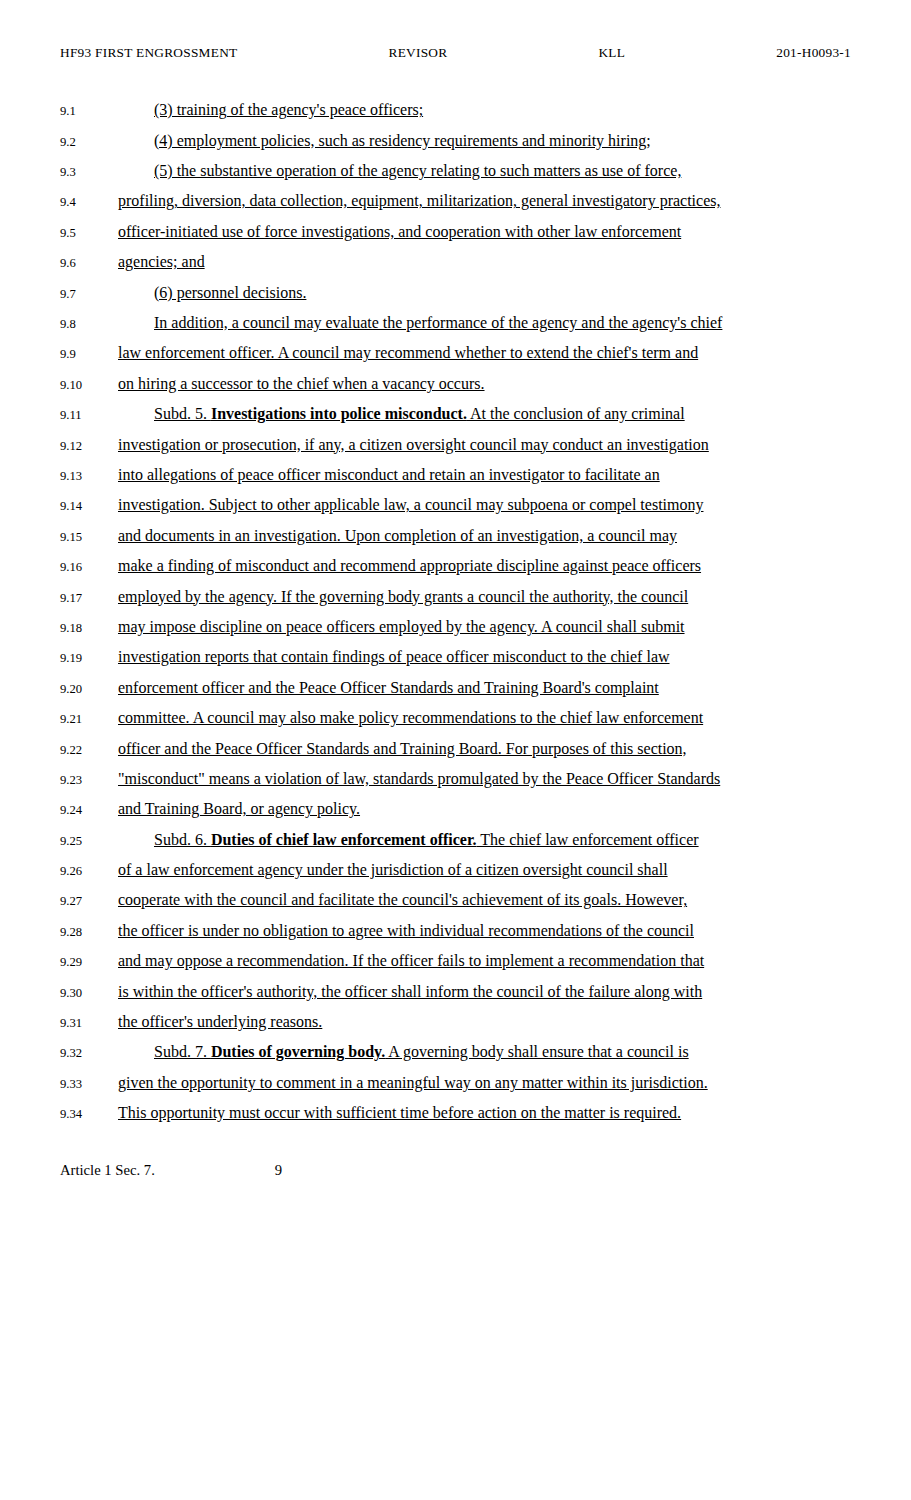HF93 FIRST ENGROSSMENT REVISOR KLL 201-H0093-1
9.1(3) training of the agency's peace officers;
9.2(4) employment policies, such as residency requirements and minority hiring;
9.3(5) the substantive operation of the agency relating to such matters as use of force,
9.4 profiling, diversion, data collection, equipment, militarization, general investigatory practices,
9.5 officer-initiated use of force investigations, and cooperation with other law enforcement
9.6 agencies; and
9.7(6) personnel decisions.
9.8 In addition, a council may evaluate the performance of the agency and the agency's chief
9.9 law enforcement officer. A council may recommend whether to extend the chief's term and
9.10 on hiring a successor to the chief when a vacancy occurs.
9.11 Subd. 5. Investigations into police misconduct. At the conclusion of any criminal
9.12 investigation or prosecution, if any, a citizen oversight council may conduct an investigation
9.13 into allegations of peace officer misconduct and retain an investigator to facilitate an
9.14 investigation. Subject to other applicable law, a council may subpoena or compel testimony
9.15 and documents in an investigation. Upon completion of an investigation, a council may
9.16 make a finding of misconduct and recommend appropriate discipline against peace officers
9.17 employed by the agency. If the governing body grants a council the authority, the council
9.18 may impose discipline on peace officers employed by the agency. A council shall submit
9.19 investigation reports that contain findings of peace officer misconduct to the chief law
9.20 enforcement officer and the Peace Officer Standards and Training Board's complaint
9.21 committee. A council may also make policy recommendations to the chief law enforcement
9.22 officer and the Peace Officer Standards and Training Board. For purposes of this section,
9.23"misconduct" means a violation of law, standards promulgated by the Peace Officer Standards
9.24 and Training Board, or agency policy.
9.25 Subd. 6. Duties of chief law enforcement officer. The chief law enforcement officer
9.26 of a law enforcement agency under the jurisdiction of a citizen oversight council shall
9.27 cooperate with the council and facilitate the council's achievement of its goals. However,
9.28 the officer is under no obligation to agree with individual recommendations of the council
9.29 and may oppose a recommendation. If the officer fails to implement a recommendation that
9.30 is within the officer's authority, the officer shall inform the council of the failure along with
9.31 the officer's underlying reasons.
9.32 Subd. 7. Duties of governing body. A governing body shall ensure that a council is
9.33 given the opportunity to comment in a meaningful way on any matter within its jurisdiction.
9.34 This opportunity must occur with sufficient time before action on the matter is required.
Article 1 Sec. 7. 9